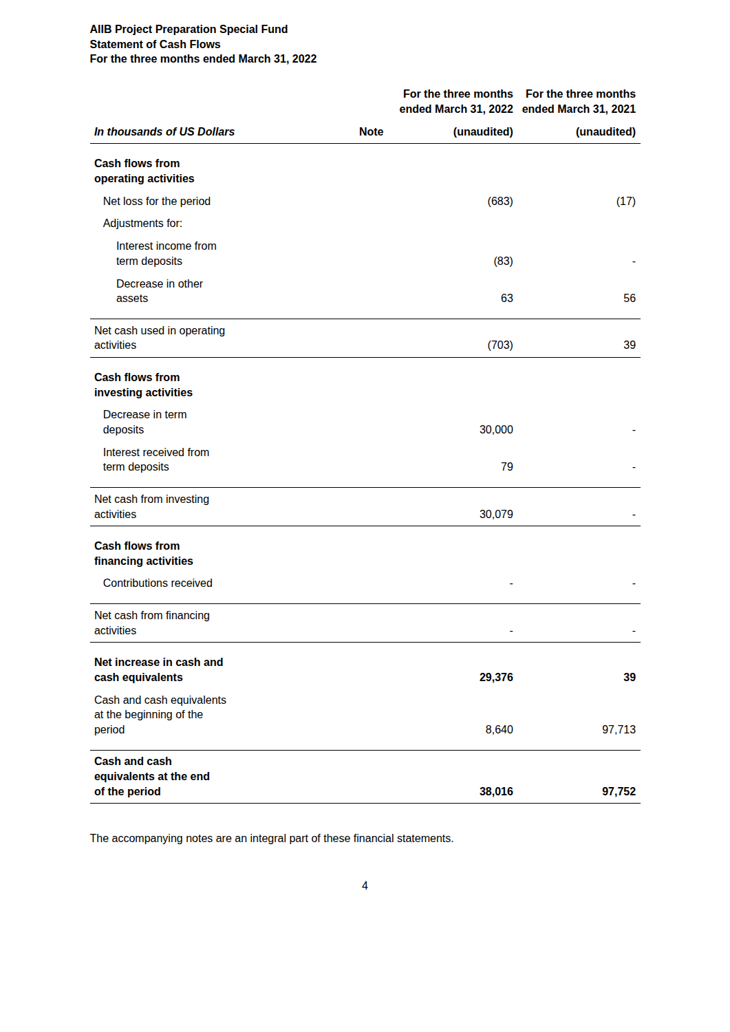AIIB Project Preparation Special Fund
Statement of Cash Flows
For the three months ended March 31, 2022
| | | For the three months ended March 31, 2022 | For the three months ended March 31, 2021 |
| --- | --- | --- | --- |
| In thousands of US Dollars | Note | (unaudited) | (unaudited) |
| Cash flows from operating activities | | | |
| Net loss for the period | | (683) | (17) |
| Adjustments for: | | | |
| Interest income from term deposits | | (83) | - |
| Decrease in other assets | | 63 | 56 |
| Net cash used in operating activities | | (703) | 39 |
| Cash flows from investing activities | | | |
| Decrease in term deposits | | 30,000 | - |
| Interest received from term deposits | | 79 | - |
| Net cash from investing activities | | 30,079 | - |
| Cash flows from financing activities | | | |
| Contributions received | | - | - |
| Net cash from financing activities | | - | - |
| Net increase in cash and cash equivalents | | 29,376 | 39 |
| Cash and cash equivalents at the beginning of the period | | 8,640 | 97,713 |
| Cash and cash equivalents at the end of the period | | 38,016 | 97,752 |
The accompanying notes are an integral part of these financial statements.
4